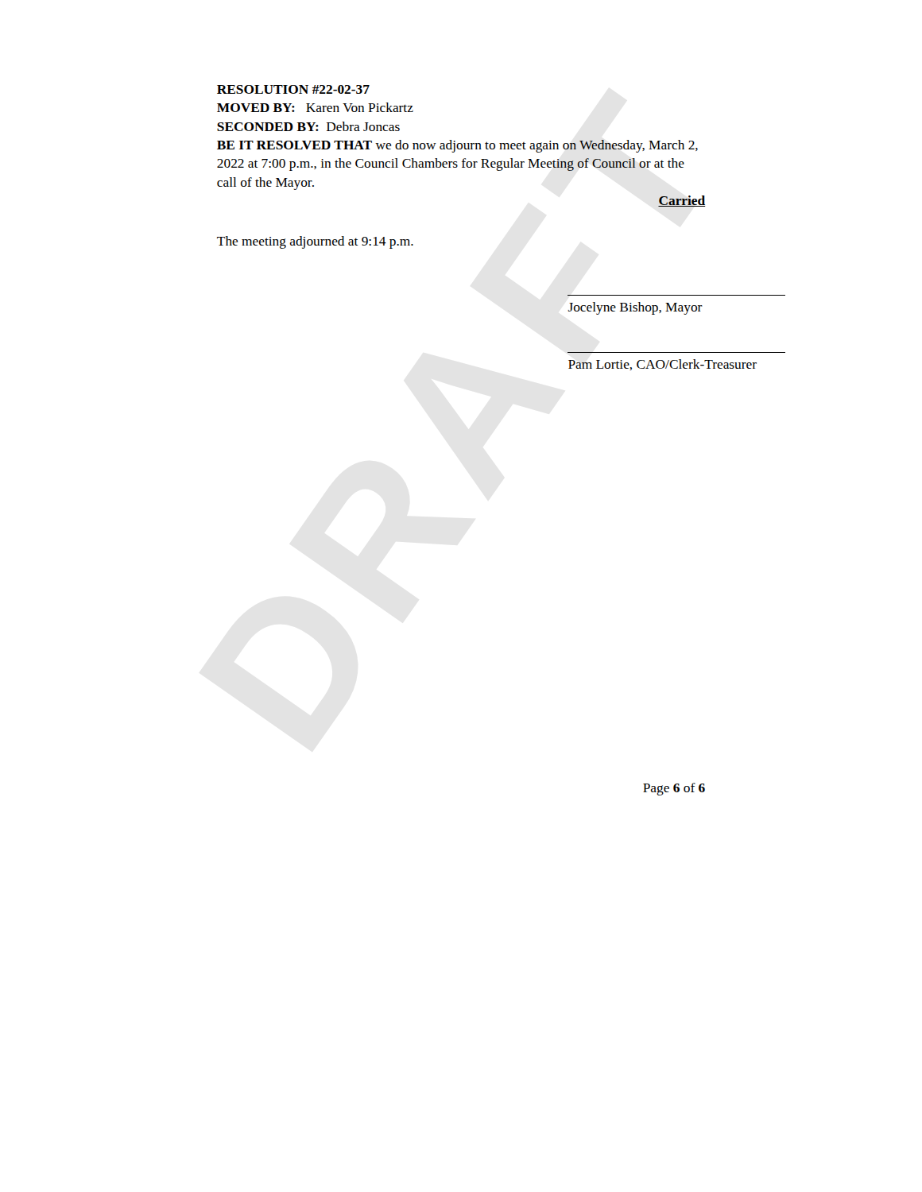DRAFT
RESOLUTION #22-02-37
MOVED BY: Karen Von Pickartz
SECONDED BY: Debra Joncas
BE IT RESOLVED THAT we do now adjourn to meet again on Wednesday, March 2, 2022 at 7:00 p.m., in the Council Chambers for Regular Meeting of Council or at the call of the Mayor.
Carried
The meeting adjourned at 9:14 p.m.
Jocelyne Bishop, Mayor
Pam Lortie, CAO/Clerk-Treasurer
Page 6 of 6